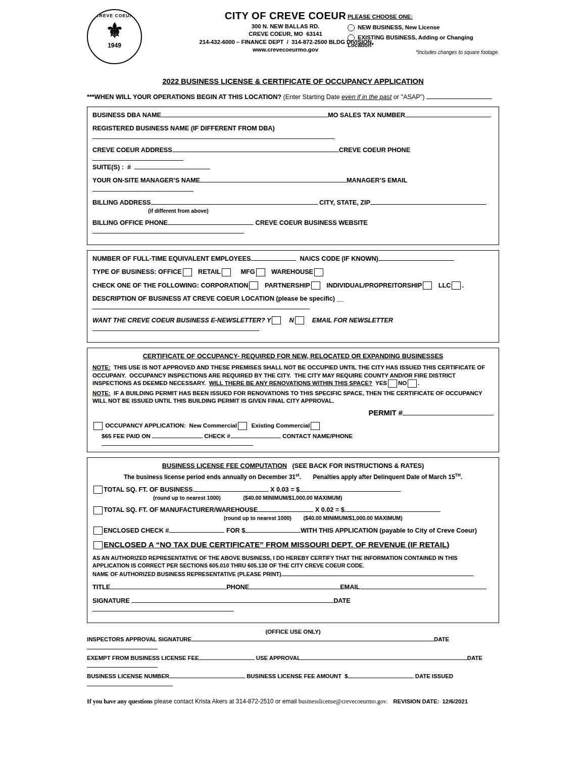CREVE COEUR
⚜
1949
CITY OF CREVE COEUR
300 N. NEW BALLAS RD.
CREVE COEUR, MO 63141
214-432-6000 – FINANCE DEPT / 314-872-2500 BLDG DIVISION
www.crevecoeurmo.gov
PLEASE CHOOSE ONE:
NEW BUSINESS, New License
EXISTING BUSINESS, Adding or Changing Location*
*Includes changes to square footage.
2022 BUSINESS LICENSE & CERTIFICATE OF OCCUPANCY APPLICATION
***WHEN WILL YOUR OPERATIONS BEGIN AT THIS LOCATION? (Enter Starting Date even if in the past or "ASAP")
BUSINESS DBA NAME MO SALES TAX NUMBER
REGISTERED BUSINESS NAME (IF DIFFERENT FROM DBA)
CREVE COEUR ADDRESS CREVE COEUR PHONE
SUITE(S) : #
YOUR ON-SITE MANAGER’S NAME MANAGER’S EMAIL
BILLING ADDRESS CITY, STATE, ZIP
(if different from above)
BILLING OFFICE PHONE CREVE COEUR BUSINESS WEBSITE
NUMBER OF FULL-TIME EQUIVALENT EMPLOYEES NAICS CODE (IF KNOWN)
TYPE OF BUSINESS: OFFICE RETAIL MFG WAREHOUSE
CHECK ONE OF THE FOLLOWING: CORPORATION PARTNERSHIP INDIVIDUAL/PROPREITORSHIP LLC .
DESCRIPTION OF BUSINESS AT CREVE COEUR LOCATION (please be specific) __
WANT THE CREVE COEUR BUSINESS E-NEWSLETTER? Y N EMAIL FOR NEWSLETTER
CERTIFICATE OF OCCUPANCY- REQUIRED FOR NEW, RELOCATED OR EXPANDING BUSINESSES
NOTE: THIS USE IS NOT APPROVED AND THESE PREMISES SHALL NOT BE OCCUPIED UNTIL THE CITY HAS ISSUED THIS CERTIFICATE OF OCCUPANY. OCCUPANCY INSPECTIONS ARE REQUIRED BY THE CITY. THE CITY MAY REQUIRE COUNTY AND/OR FIRE DISTRICT INSPECTIONS AS DEEMED NECESSARY. WILL THERE BE ANY RENOVATIONS WITHIN THIS SPACE? YES NO .
NOTE: IF A BUILDING PERMIT HAS BEEN ISSUED FOR RENOVATIONS TO THIS SPECIFIC SPACE, THEN THE CERTIFICATE OF OCCUPANCY WILL NOT BE ISSUED UNTIL THIS BUILDING PERMIT IS GIVEN FINAL CITY APPROVAL.
PERMIT #
OCCUPANCY APPLICATION: New Commercial Existing Commercial
$65 FEE PAID ON CHECK # CONTACT NAME/PHONE
BUSINESS LICENSE FEE COMPUTATION (SEE BACK FOR INSTRUCTIONS & RATES)
The business license period ends annually on December 31st. Penalties apply after Delinquent Date of March 15TH.
TOTAL SQ. FT. OF BUSINESS X 0.03 = $
(round up to nearest 1000) ($40.00 MINIMUM/$1,000.00 MAXIMUM)
TOTAL SQ. FT. OF MANUFACTURER/WAREHOUSE X 0.02 = $
(round up to nearest 1000) ($40.00 MINIMUM/$1,000.00 MAXIMUM)
ENCLOSED CHECK # FOR $ WITH THIS APPLICATION (payable to City of Creve Coeur)
ENCLOSED A “NO TAX DUE CERTIFICATE” FROM MISSOURI DEPT. OF REVENUE (IF RETAIL)
AS AN AUTHORIZED REPRESENTATIVE OF THE ABOVE BUSINESS, I DO HEREBY CERTIFY THAT THE INFORMATION CONTAINED IN THIS APPLICATION IS CORRECT PER SECTIONS 605.010 THRU 605.130 OF THE CITY CREVE COEUR CODE.
NAME OF AUTHORIZED BUSINESS REPRESENTATIVE (PLEASE PRINT)
TITLE PHONE EMAIL
SIGNATURE DATE
(OFFICE USE ONLY)
INSPECTORS APPROVAL SIGNATURE DATE
EXEMPT FROM BUSINESS LICENSE FEE USE APPROVAL DATE
BUSINESS LICENSE NUMBER BUSINESS LICENSE FEE AMOUNT $ DATE ISSUED
If you have any questions please contact Krista Akers at 314-872-2510 or email businesslicense@crevecoeurmo.gov. REVISION DATE: 12/6/2021